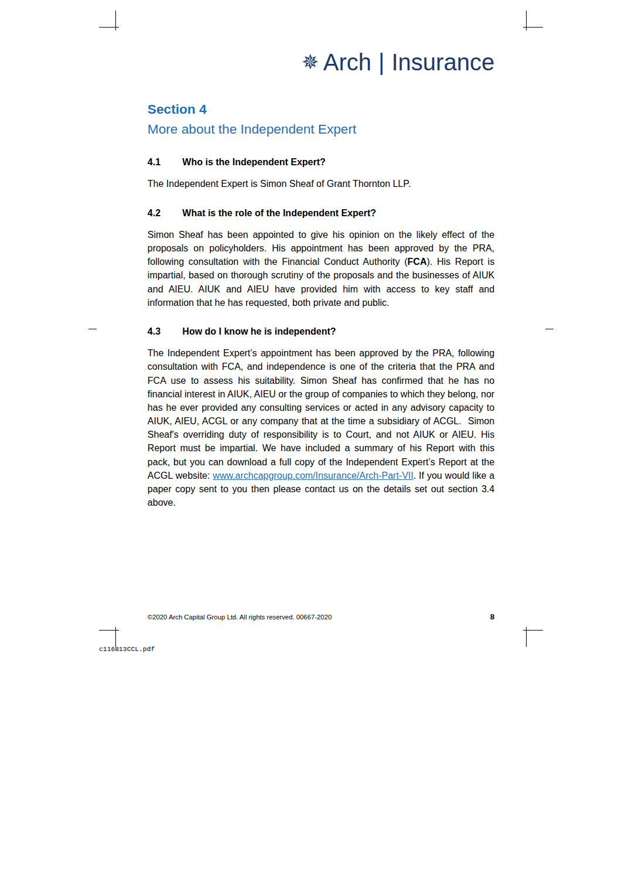✵ Arch | Insurance
Section 4
More about the Independent Expert
4.1 Who is the Independent Expert?
The Independent Expert is Simon Sheaf of Grant Thornton LLP.
4.2 What is the role of the Independent Expert?
Simon Sheaf has been appointed to give his opinion on the likely effect of the proposals on policyholders. His appointment has been approved by the PRA, following consultation with the Financial Conduct Authority (FCA). His Report is impartial, based on thorough scrutiny of the proposals and the businesses of AIUK and AIEU. AIUK and AIEU have provided him with access to key staff and information that he has requested, both private and public.
4.3 How do I know he is independent?
The Independent Expert’s appointment has been approved by the PRA, following consultation with FCA, and independence is one of the criteria that the PRA and FCA use to assess his suitability. Simon Sheaf has confirmed that he has no financial interest in AIUK, AIEU or the group of companies to which they belong, nor has he ever provided any consulting services or acted in any advisory capacity to AIUK, AIEU, ACGL or any company that at the time a subsidiary of ACGL. Simon Sheaf's overriding duty of responsibility is to Court, and not AIUK or AIEU. His Report must be impartial. We have included a summary of his Report with this pack, but you can download a full copy of the Independent Expert’s Report at the ACGL website: www.archcapgroup.com/Insurance/Arch-Part-VII. If you would like a paper copy sent to you then please contact us on the details set out section 3.4 above.
©2020 Arch Capital Group Ltd. All rights reserved. 00667-2020 8
c116813CCL.pdf